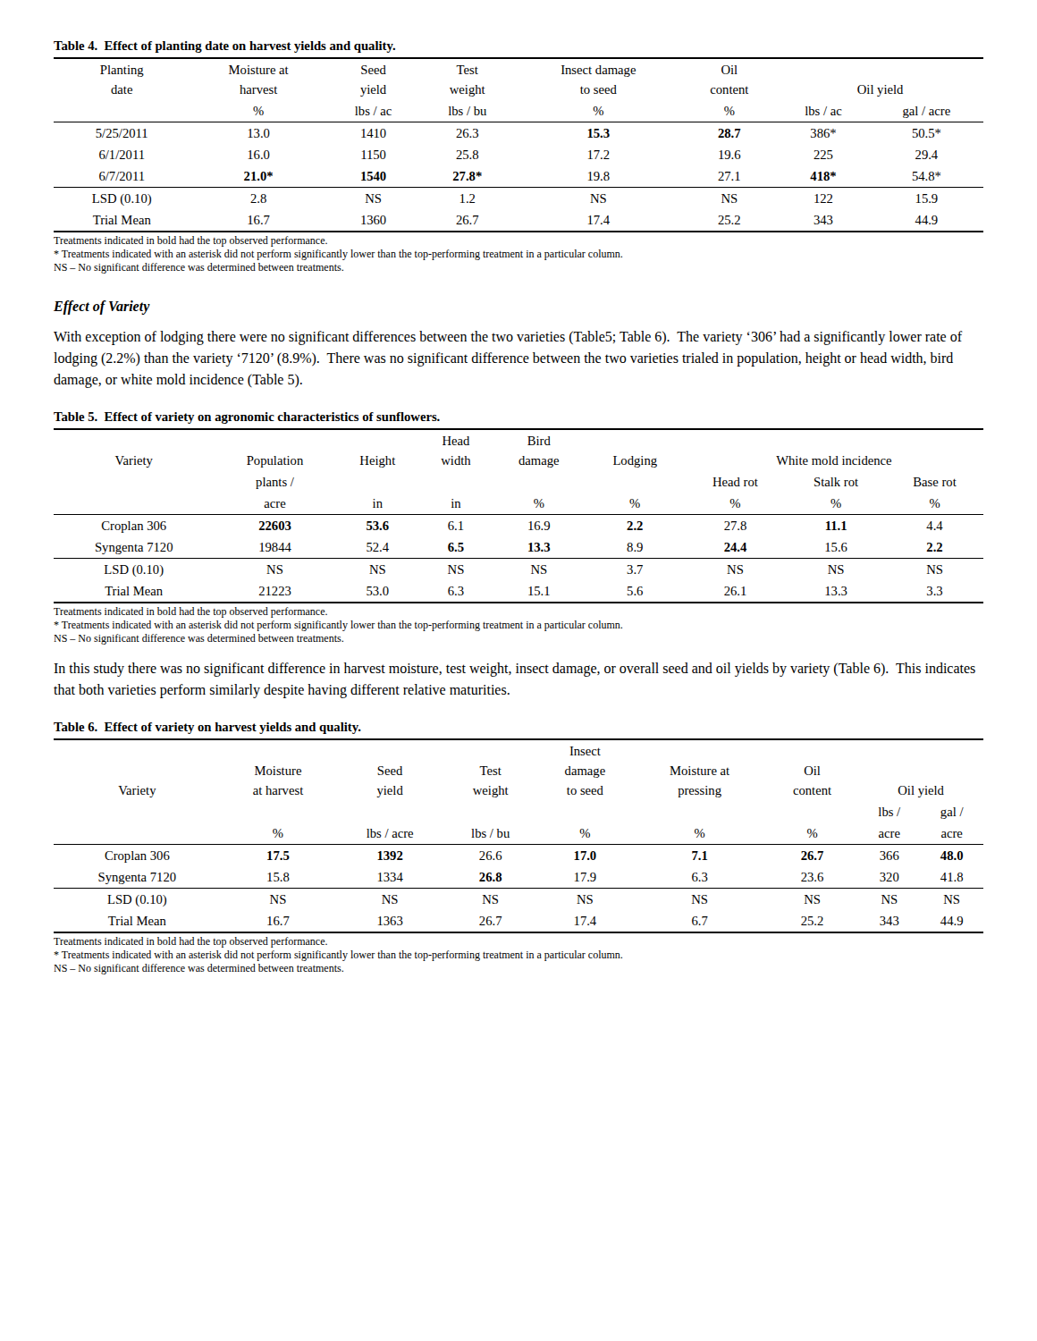Table 4. Effect of planting date on harvest yields and quality.
| Planting date | Moisture at harvest | Seed yield | Test weight | Insect damage to seed | Oil content | Oil yield |
| --- | --- | --- | --- | --- | --- | --- |
| | % | lbs / ac | lbs / bu | % | % | lbs / ac | gal / acre |
| 5/25/2011 | 13.0 | 1410 | 26.3 | 15.3 | 28.7 | 386* | 50.5* |
| 6/1/2011 | 16.0 | 1150 | 25.8 | 17.2 | 19.6 | 225 | 29.4 |
| 6/7/2011 | 21.0* | 1540 | 27.8* | 19.8 | 27.1 | 418* | 54.8* |
| LSD (0.10) | 2.8 | NS | 1.2 | NS | NS | 122 | 15.9 |
| Trial Mean | 16.7 | 1360 | 26.7 | 17.4 | 25.2 | 343 | 44.9 |
Treatments indicated in bold had the top observed performance.
* Treatments indicated with an asterisk did not perform significantly lower than the top-performing treatment in a particular column.
NS – No significant difference was determined between treatments.
Effect of Variety
With exception of lodging there were no significant differences between the two varieties (Table5; Table 6). The variety ‘306’ had a significantly lower rate of lodging (2.2%) than the variety ‘7120’ (8.9%). There was no significant difference between the two varieties trialed in population, height or head width, bird damage, or white mold incidence (Table 5).
Table 5. Effect of variety on agronomic characteristics of sunflowers.
| Variety | Population | Height | Head width | Bird damage | Lodging | White mold incidence |
| --- | --- | --- | --- | --- | --- | --- |
| | plants / | | | | | Head rot | Stalk rot | Base rot |
| | acre | in | in | % | % | % | % | % |
| Croplan 306 | 22603 | 53.6 | 6.1 | 16.9 | 2.2 | 27.8 | 11.1 | 4.4 |
| Syngenta 7120 | 19844 | 52.4 | 6.5 | 13.3 | 8.9 | 24.4 | 15.6 | 2.2 |
| LSD (0.10) | NS | NS | NS | NS | 3.7 | NS | NS | NS |
| Trial Mean | 21223 | 53.0 | 6.3 | 15.1 | 5.6 | 26.1 | 13.3 | 3.3 |
Treatments indicated in bold had the top observed performance.
* Treatments indicated with an asterisk did not perform significantly lower than the top-performing treatment in a particular column.
NS – No significant difference was determined between treatments.
In this study there was no significant difference in harvest moisture, test weight, insect damage, or overall seed and oil yields by variety (Table 6). This indicates that both varieties perform similarly despite having different relative maturities.
Table 6. Effect of variety on harvest yields and quality.
| Variety | Moisture at harvest | Seed yield | Test weight | Insect damage to seed | Moisture at pressing | Oil content | Oil yield |
| --- | --- | --- | --- | --- | --- | --- | --- |
| | | | | | | | lbs / | gal / |
| | % | lbs / acre | lbs / bu | % | % | % | acre | acre |
| Croplan 306 | 17.5 | 1392 | 26.6 | 17.0 | 7.1 | 26.7 | 366 | 48.0 |
| Syngenta 7120 | 15.8 | 1334 | 26.8 | 17.9 | 6.3 | 23.6 | 320 | 41.8 |
| LSD (0.10) | NS | NS | NS | NS | NS | NS | NS | NS |
| Trial Mean | 16.7 | 1363 | 26.7 | 17.4 | 6.7 | 25.2 | 343 | 44.9 |
Treatments indicated in bold had the top observed performance.
* Treatments indicated with an asterisk did not perform significantly lower than the top-performing treatment in a particular column.
NS – No significant difference was determined between treatments.